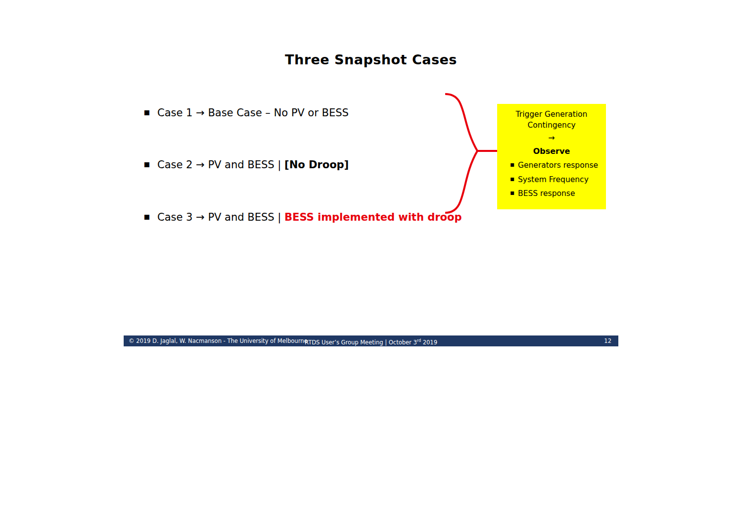Three Snapshot Cases
Case 1 → Base Case – No PV or BESS
Case 2 → PV and BESS | [No Droop]
Case 3 → PV and BESS | BESS implemented with droop
Trigger Generation
Contingency
→
Observe
Generators response
System Frequency
BESS response
© 2019 D. Jaglal, W. Nacmanson - The University of Melbourne RTDS User’s Group Meeting | October 3rd 2019 12